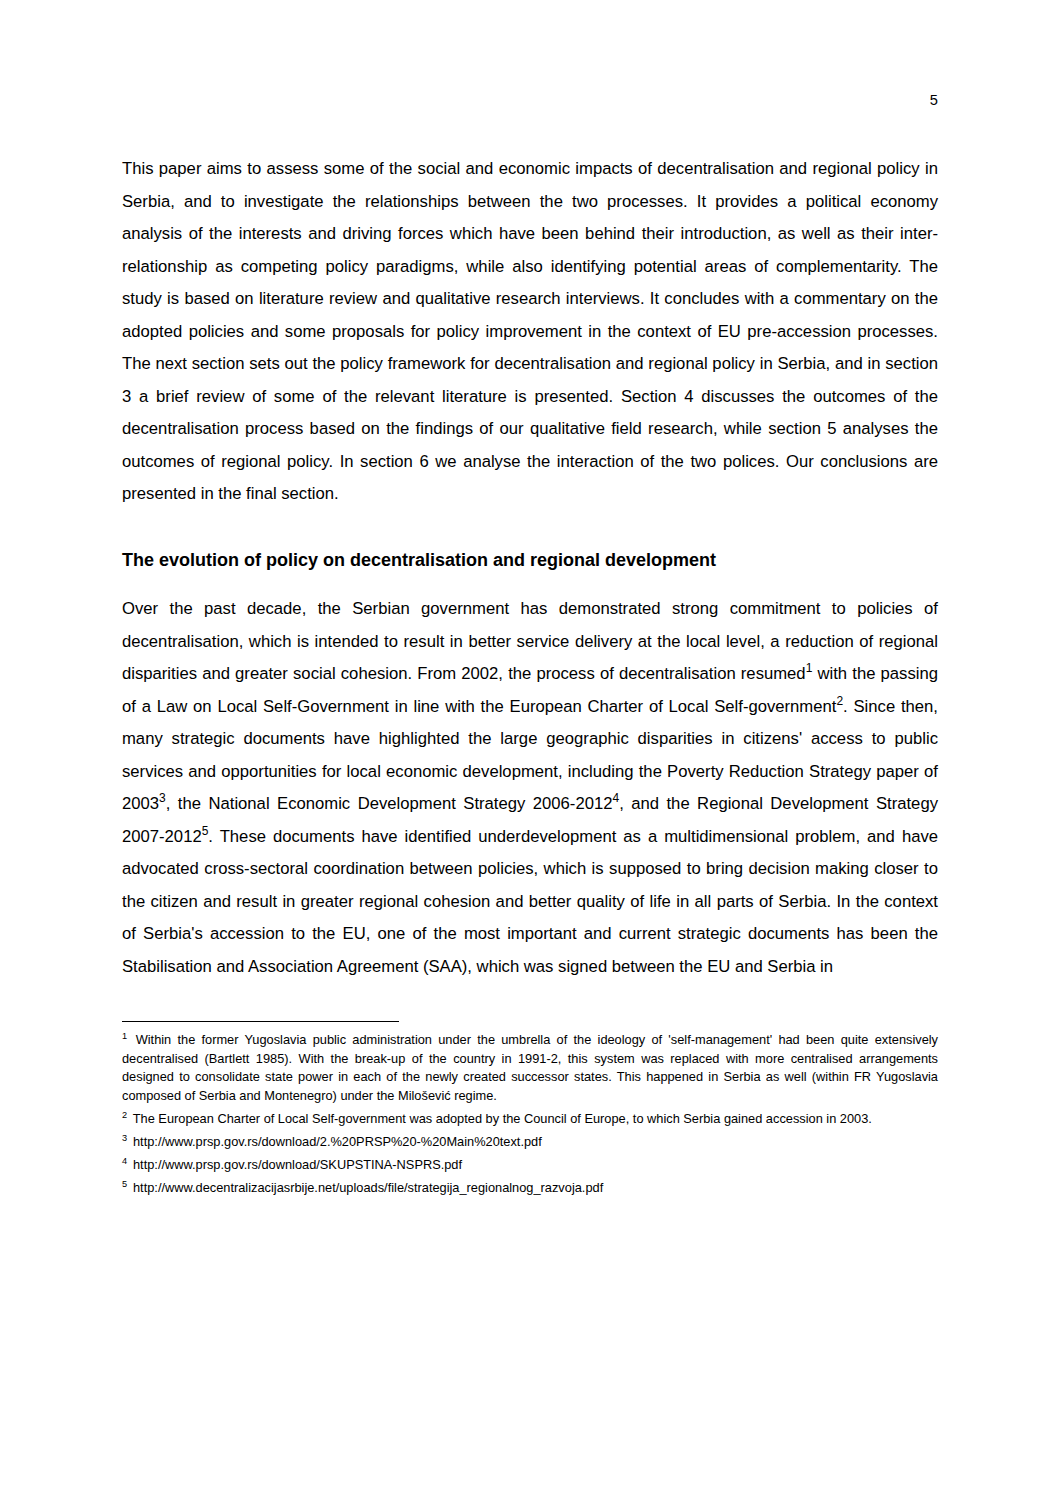5
This paper aims to assess some of the social and economic impacts of decentralisation and regional policy in Serbia, and to investigate the relationships between the two processes. It provides a political economy analysis of the interests and driving forces which have been behind their introduction, as well as their inter-relationship as competing policy paradigms, while also identifying potential areas of complementarity. The study is based on literature review and qualitative research interviews. It concludes with a commentary on the adopted policies and some proposals for policy improvement in the context of EU pre-accession processes. The next section sets out the policy framework for decentralisation and regional policy in Serbia, and in section 3 a brief review of some of the relevant literature is presented. Section 4 discusses the outcomes of the decentralisation process based on the findings of our qualitative field research, while section 5 analyses the outcomes of regional policy. In section 6 we analyse the interaction of the two polices. Our conclusions are presented in the final section.
The evolution of policy on decentralisation and regional development
Over the past decade, the Serbian government has demonstrated strong commitment to policies of decentralisation, which is intended to result in better service delivery at the local level, a reduction of regional disparities and greater social cohesion. From 2002, the process of decentralisation resumed1 with the passing of a Law on Local Self-Government in line with the European Charter of Local Self-government2. Since then, many strategic documents have highlighted the large geographic disparities in citizens' access to public services and opportunities for local economic development, including the Poverty Reduction Strategy paper of 20033, the National Economic Development Strategy 2006-20124, and the Regional Development Strategy 2007-20125. These documents have identified underdevelopment as a multidimensional problem, and have advocated cross-sectoral coordination between policies, which is supposed to bring decision making closer to the citizen and result in greater regional cohesion and better quality of life in all parts of Serbia. In the context of Serbia's accession to the EU, one of the most important and current strategic documents has been the Stabilisation and Association Agreement (SAA), which was signed between the EU and Serbia in
1 Within the former Yugoslavia public administration under the umbrella of the ideology of 'self-management' had been quite extensively decentralised (Bartlett 1985). With the break-up of the country in 1991-2, this system was replaced with more centralised arrangements designed to consolidate state power in each of the newly created successor states. This happened in Serbia as well (within FR Yugoslavia composed of Serbia and Montenegro) under the Milošević regime.
2 The European Charter of Local Self-government was adopted by the Council of Europe, to which Serbia gained accession in 2003.
3 http://www.prsp.gov.rs/download/2.%20PRSP%20-%20Main%20text.pdf
4 http://www.prsp.gov.rs/download/SKUPSTINA-NSPRS.pdf
5 http://www.decentralizacijasrbije.net/uploads/file/strategija_regionalnog_razvoja.pdf